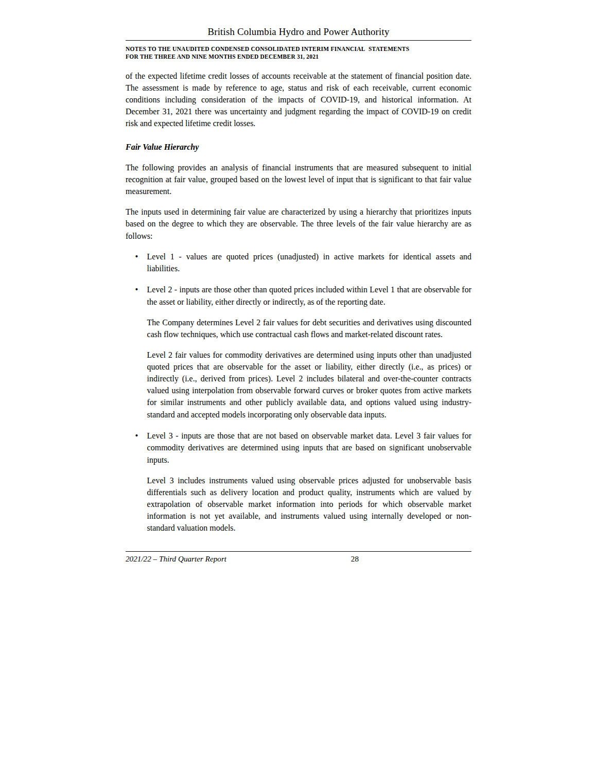British Columbia Hydro and Power Authority
Notes to the Unaudited Condensed Consolidated Interim Financial Statements
For the Three and Nine Months Ended December 31, 2021
of the expected lifetime credit losses of accounts receivable at the statement of financial position date. The assessment is made by reference to age, status and risk of each receivable, current economic conditions including consideration of the impacts of COVID-19, and historical information. At December 31, 2021 there was uncertainty and judgment regarding the impact of COVID-19 on credit risk and expected lifetime credit losses.
Fair Value Hierarchy
The following provides an analysis of financial instruments that are measured subsequent to initial recognition at fair value, grouped based on the lowest level of input that is significant to that fair value measurement.
The inputs used in determining fair value are characterized by using a hierarchy that prioritizes inputs based on the degree to which they are observable. The three levels of the fair value hierarchy are as follows:
Level 1 - values are quoted prices (unadjusted) in active markets for identical assets and liabilities.
Level 2 - inputs are those other than quoted prices included within Level 1 that are observable for the asset or liability, either directly or indirectly, as of the reporting date.
The Company determines Level 2 fair values for debt securities and derivatives using discounted cash flow techniques, which use contractual cash flows and market-related discount rates.
Level 2 fair values for commodity derivatives are determined using inputs other than unadjusted quoted prices that are observable for the asset or liability, either directly (i.e., as prices) or indirectly (i.e., derived from prices). Level 2 includes bilateral and over-the-counter contracts valued using interpolation from observable forward curves or broker quotes from active markets for similar instruments and other publicly available data, and options valued using industry-standard and accepted models incorporating only observable data inputs.
Level 3 - inputs are those that are not based on observable market data. Level 3 fair values for commodity derivatives are determined using inputs that are based on significant unobservable inputs.
Level 3 includes instruments valued using observable prices adjusted for unobservable basis differentials such as delivery location and product quality, instruments which are valued by extrapolation of observable market information into periods for which observable market information is not yet available, and instruments valued using internally developed or non-standard valuation models.
2021/22 – Third Quarter Report 28